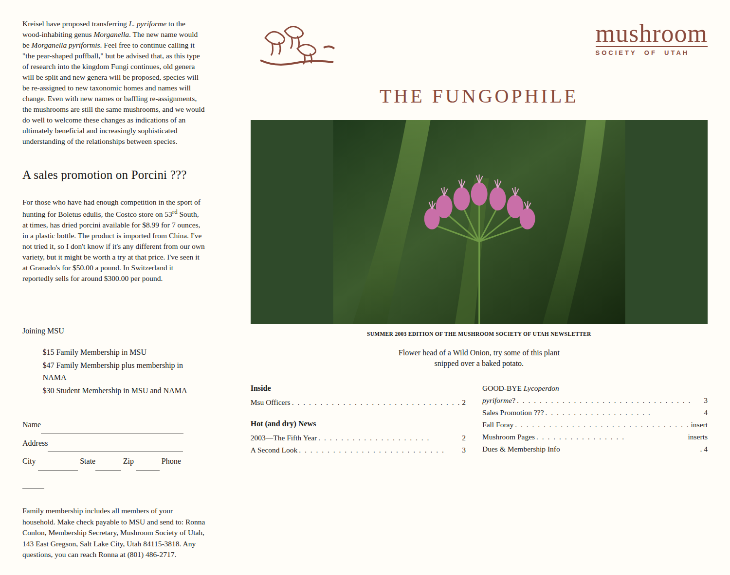Kreisel have proposed transferring L. pyriforme to the wood-inhabiting genus Morganella. The new name would be Morganella pyriformis. Feel free to continue calling it "the pear-shaped puffball," but be advised that, as this type of research into the kingdom Fungi continues, old genera will be split and new genera will be proposed, species will be re-assigned to new taxonomic homes and names will change. Even with new names or baffling re-assignments, the mushrooms are still the same mushrooms, and we would do well to welcome these changes as indications of an ultimately beneficial and increasingly sophisticated understanding of the relationships between species.
A sales promotion on Porcini ???
For those who have had enough competition in the sport of hunting for Boletus edulis, the Costco store on 53rd South, at times, has dried porcini available for $8.99 for 7 ounces, in a plastic bottle. The product is imported from China. I've not tried it, so I don't know if it's any different from our own variety, but it might be worth a try at that price. I've seen it at Granado's for $50.00 a pound. In Switzerland it reportedly sells for around $300.00 per pound.
Joining MSU
$15 Family Membership in MSU
$47 Family Membership plus membership in NAMA
$30 Student Membership in MSU and NAMA
Name
Address
City State Zip Phone
Family membership includes all members of your household. Make check payable to MSU and send to: Ronna Conlon, Membership Secretary, Mushroom Society of Utah, 143 East Gregson, Salt Lake City, Utah 84115-3818. Any questions, you can reach Ronna at (801) 486-2717.
mushroom
SOCIETY OF UTAH
THE FUNGOPHILE
SUMMER 2003 EDITION OF THE MUSHROOM SOCIETY OF UTAH NEWSLETTER
Flower head of a Wild Onion, try some of this plant
snipped over a baked potato.
Inside
Msu Officers . . . . . . . . . . . . . . . . . . . . . . . . . . . . . . 2
Hot (and dry) News
2003—The Fifth Year . . . . . . . . . . . . . . . . . . . . 2
A Second Look . . . . . . . . . . . . . . . . . . . . . . . . . . 3
GOOD-BYE Lycoperdon
pyriforme? . . . . . . . . . . . . . . . . . . . . . . . . . . . . . . . 3
Sales Promotion ??? . . . . . . . . . . . . . . . . . . . 4
Fall Foray . . . . . . . . . . . . . . . . . . . . . . . . . . . . . . . insert
Mushroom Pages . . . . . . . . . . . . . . . . inserts
Dues & Membership Info . 4